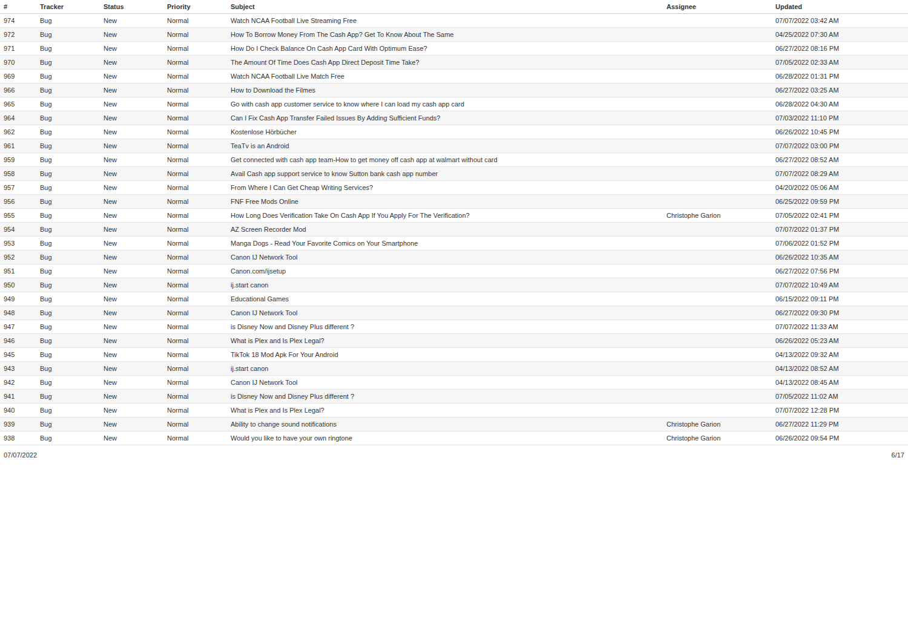| # | Tracker | Status | Priority | Subject | Assignee | Updated |
| --- | --- | --- | --- | --- | --- | --- |
| 974 | Bug | New | Normal | Watch NCAA Football Live Streaming Free | | 07/07/2022 03:42 AM |
| 972 | Bug | New | Normal | How To Borrow Money From The Cash App? Get To Know About The Same | | 04/25/2022 07:30 AM |
| 971 | Bug | New | Normal | How Do I Check Balance On Cash App Card With Optimum Ease? | | 06/27/2022 08:16 PM |
| 970 | Bug | New | Normal | The Amount Of Time Does Cash App Direct Deposit Time Take? | | 07/05/2022 02:33 AM |
| 969 | Bug | New | Normal | Watch NCAA Football Live Match Free | | 06/28/2022 01:31 PM |
| 966 | Bug | New | Normal | How to Download the Filmes | | 06/27/2022 03:25 AM |
| 965 | Bug | New | Normal | Go with cash app customer service to know where I can load my cash app card | | 06/28/2022 04:30 AM |
| 964 | Bug | New | Normal | Can I Fix Cash App Transfer Failed Issues By Adding Sufficient Funds? | | 07/03/2022 11:10 PM |
| 962 | Bug | New | Normal | Kostenlose Hörbücher | | 06/26/2022 10:45 PM |
| 961 | Bug | New | Normal | TeaTv is an Android | | 07/07/2022 03:00 PM |
| 959 | Bug | New | Normal | Get connected with cash app team-How to get money off cash app at walmart without card | | 06/27/2022 08:52 AM |
| 958 | Bug | New | Normal | Avail Cash app support service to know Sutton bank cash app number | | 07/07/2022 08:29 AM |
| 957 | Bug | New | Normal | From Where I Can Get Cheap Writing Services? | | 04/20/2022 05:06 AM |
| 956 | Bug | New | Normal | FNF Free Mods Online | | 06/25/2022 09:59 PM |
| 955 | Bug | New | Normal | How Long Does Verification Take On Cash App If You Apply For The Verification? | Christophe Garion | 07/05/2022 02:41 PM |
| 954 | Bug | New | Normal | AZ Screen Recorder Mod | | 07/07/2022 01:37 PM |
| 953 | Bug | New | Normal | Manga Dogs - Read Your Favorite Comics on Your Smartphone | | 07/06/2022 01:52 PM |
| 952 | Bug | New | Normal | Canon IJ Network Tool | | 06/26/2022 10:35 AM |
| 951 | Bug | New | Normal | Canon.com/ijsetup | | 06/27/2022 07:56 PM |
| 950 | Bug | New | Normal | ij.start canon | | 07/07/2022 10:49 AM |
| 949 | Bug | New | Normal | Educational Games | | 06/15/2022 09:11 PM |
| 948 | Bug | New | Normal | Canon IJ Network Tool | | 06/27/2022 09:30 PM |
| 947 | Bug | New | Normal | is Disney Now and Disney Plus different ? | | 07/07/2022 11:33 AM |
| 946 | Bug | New | Normal | What is Plex and Is Plex Legal? | | 06/26/2022 05:23 AM |
| 945 | Bug | New | Normal | TikTok 18 Mod Apk For Your Android | | 04/13/2022 09:32 AM |
| 943 | Bug | New | Normal | ij.start canon | | 04/13/2022 08:52 AM |
| 942 | Bug | New | Normal | Canon IJ Network Tool | | 04/13/2022 08:45 AM |
| 941 | Bug | New | Normal | is Disney Now and Disney Plus different ? | | 07/05/2022 11:02 AM |
| 940 | Bug | New | Normal | What is Plex and Is Plex Legal? | | 07/07/2022 12:28 PM |
| 939 | Bug | New | Normal | Ability to change sound notifications | Christophe Garion | 06/27/2022 11:29 PM |
| 938 | Bug | New | Normal | Would you like to have your own ringtone | Christophe Garion | 06/26/2022 09:54 PM |
| 07/07/2022 | 6/17 |